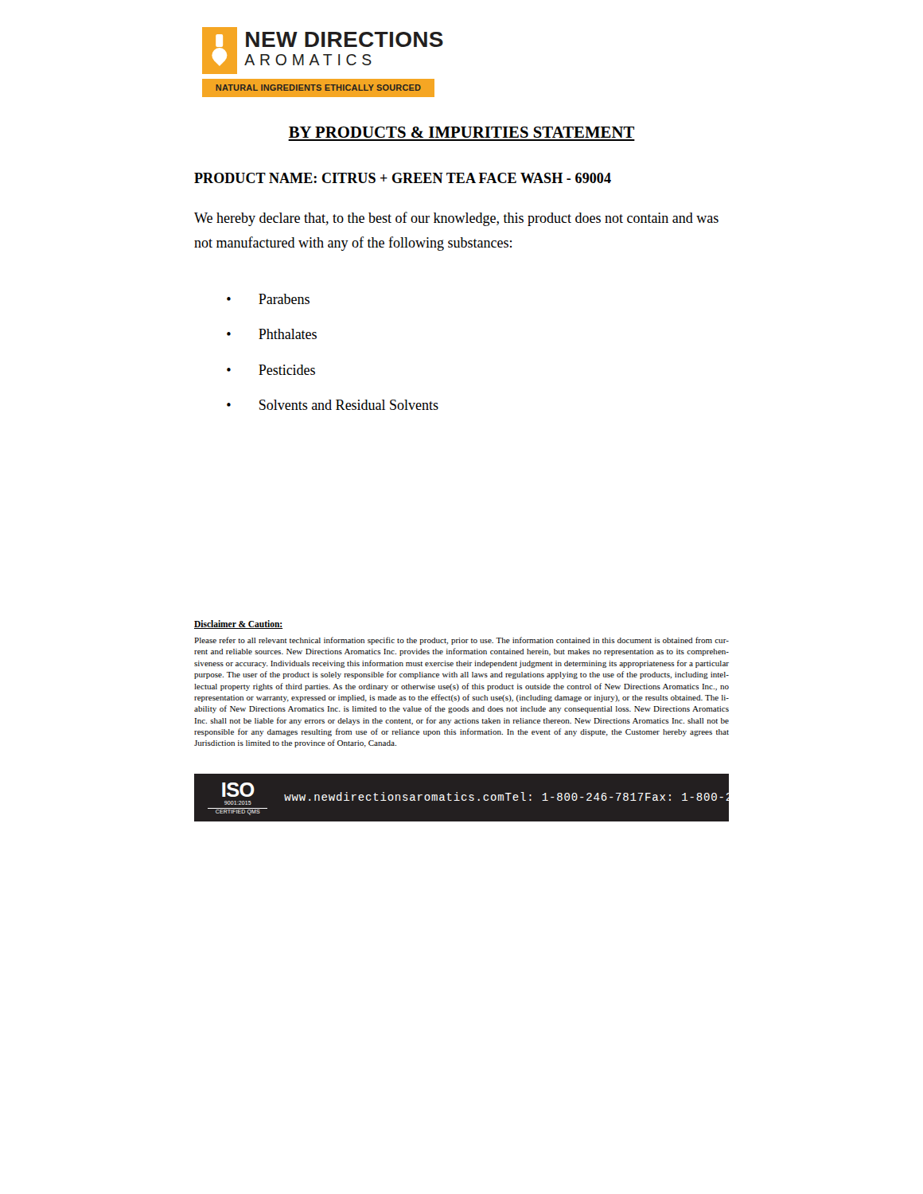NEW DIRECTIONS
AROMATICS
NATURAL INGREDIENTS ETHICALLY SOURCED
BY PRODUCTS & IMPURITIES STATEMENT
PRODUCT NAME: CITRUS + GREEN TEA FACE WASH - 69004
We hereby declare that, to the best of our knowledge, this product does not contain and was not manufactured with any of the following substances:
Parabens
Phthalates
Pesticides
Solvents and Residual Solvents
Disclaimer & Caution:
Please refer to all relevant technical information specific to the product, prior to use. The information contained in this document is obtained from current and reliable sources. New Directions Aromatics Inc. provides the information contained herein, but makes no representation as to its comprehensiveness or accuracy. Individuals receiving this information must exercise their independent judgment in determining its appropriateness for a particular purpose. The user of the product is solely responsible for compliance with all laws and regulations applying to the use of the products, including intellectual property rights of third parties. As the ordinary or otherwise use(s) of this product is outside the control of New Directions Aromatics Inc., no representation or warranty, expressed or implied, is made as to the effect(s) of such use(s), (including damage or injury), or the results obtained. The liability of New Directions Aromatics Inc. is limited to the value of the goods and does not include any consequential loss. New Directions Aromatics Inc. shall not be liable for any errors or delays in the content, or for any actions taken in reliance thereon. New Directions Aromatics Inc. shall not be responsible for any damages resulting from use of or reliance upon this information. In the event of any dispute, the Customer hereby agrees that Jurisdiction is limited to the province of Ontario, Canada.
ISO 9001:2015 CERTIFIED QMS
www.newdirectionsaromatics.com Tel: 1-800-246-7817 Fax: 1-800-246-8207